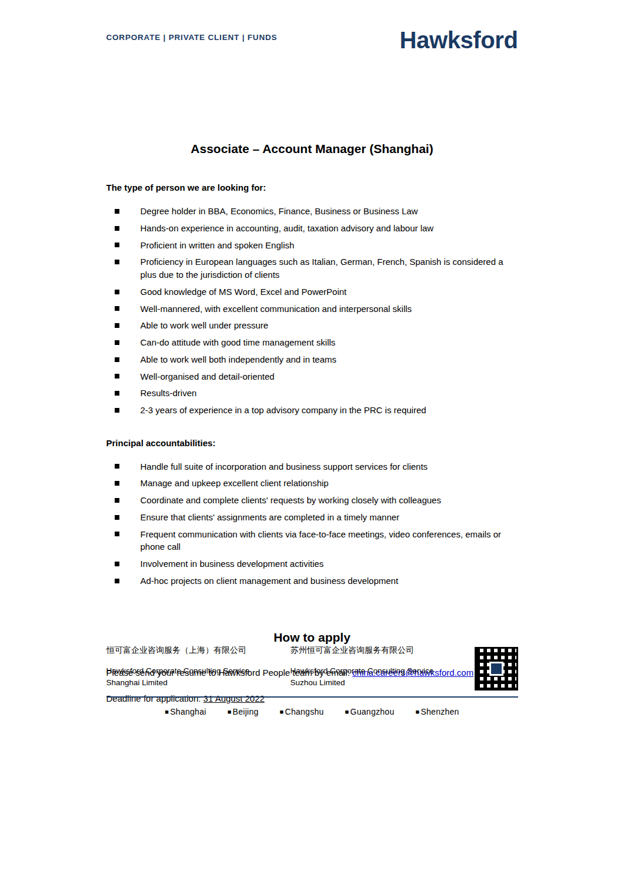CORPORATE | PRIVATE CLIENT | FUNDS
Hawksford
Associate – Account Manager (Shanghai)
The type of person we are looking for:
Degree holder in BBA, Economics, Finance, Business or Business Law
Hands-on experience in accounting, audit, taxation advisory and labour law
Proficient in written and spoken English
Proficiency in European languages such as Italian, German, French, Spanish is considered a plus due to the jurisdiction of clients
Good knowledge of MS Word, Excel and PowerPoint
Well-mannered, with excellent communication and interpersonal skills
Able to work well under pressure
Can-do attitude with good time management skills
Able to work well both independently and in teams
Well-organised and detail-oriented
Results-driven
2-3 years of experience in a top advisory company in the PRC is required
Principal accountabilities:
Handle full suite of incorporation and business support services for clients
Manage and upkeep excellent client relationship
Coordinate and complete clients' requests by working closely with colleagues
Ensure that clients' assignments are completed in a timely manner
Frequent communication with clients via face-to-face meetings, video conferences, emails or phone call
Involvement in business development activities
Ad-hoc projects on client management and business development
How to apply
Please send your resume to Hawksford People team by email: china.careers@hawksford.com
Deadline for application: 31 August 2022
恒可富企业咨询服务（上海）有限公司
Hawksford Corporate Consulting Service Shanghai Limited
苏州恒可富企业咨询服务有限公司
Hawksford Corporate Consulting Service Suzhou Limited
Shanghai Beijing Changshu Guangzhou Shenzhen